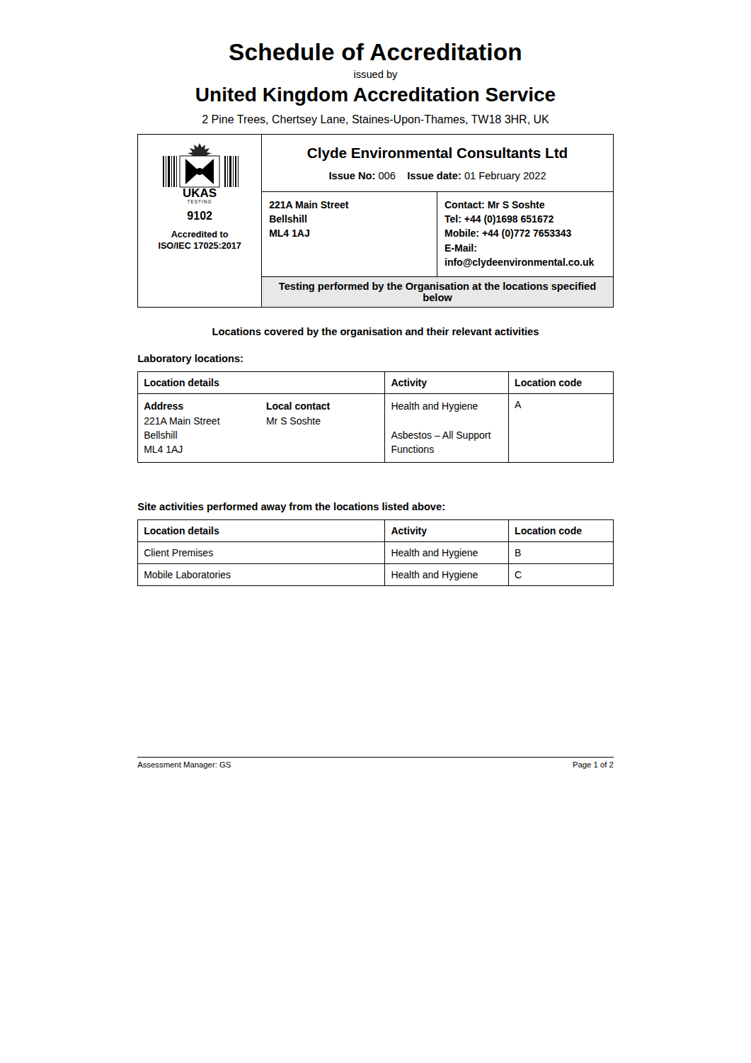Schedule of Accreditation
issued by
United Kingdom Accreditation Service
2 Pine Trees, Chertsey Lane, Staines-Upon-Thames, TW18 3HR, UK
UKAS TESTING
9102
Accredited to
ISO/IEC 17025:2017
Clyde Environmental Consultants Ltd
Issue No: 006 Issue date: 01 February 2022
221A Main Street
Bellshill
ML4 1AJ
Contact: Mr S Soshte
Tel: +44 (0)1698 651672
Mobile: +44 (0)772 7653343
E-Mail: info@clydeenvironmental.co.uk
Testing performed by the Organisation at the locations specified below
Locations covered by the organisation and their relevant activities
Laboratory locations:
| Location details | Activity | Location code |
| --- | --- | --- |
| Address 221A Main Street Bellshill ML4 1AJ Local contact Mr S Soshte | Health and Hygiene Asbestos – All Support Functions | A |
Site activities performed away from the locations listed above:
| Location details | Activity | Location code |
| --- | --- | --- |
| Client Premises | Health and Hygiene | B |
| Mobile Laboratories | Health and Hygiene | C |
Assessment Manager: GS
Page 1 of 2